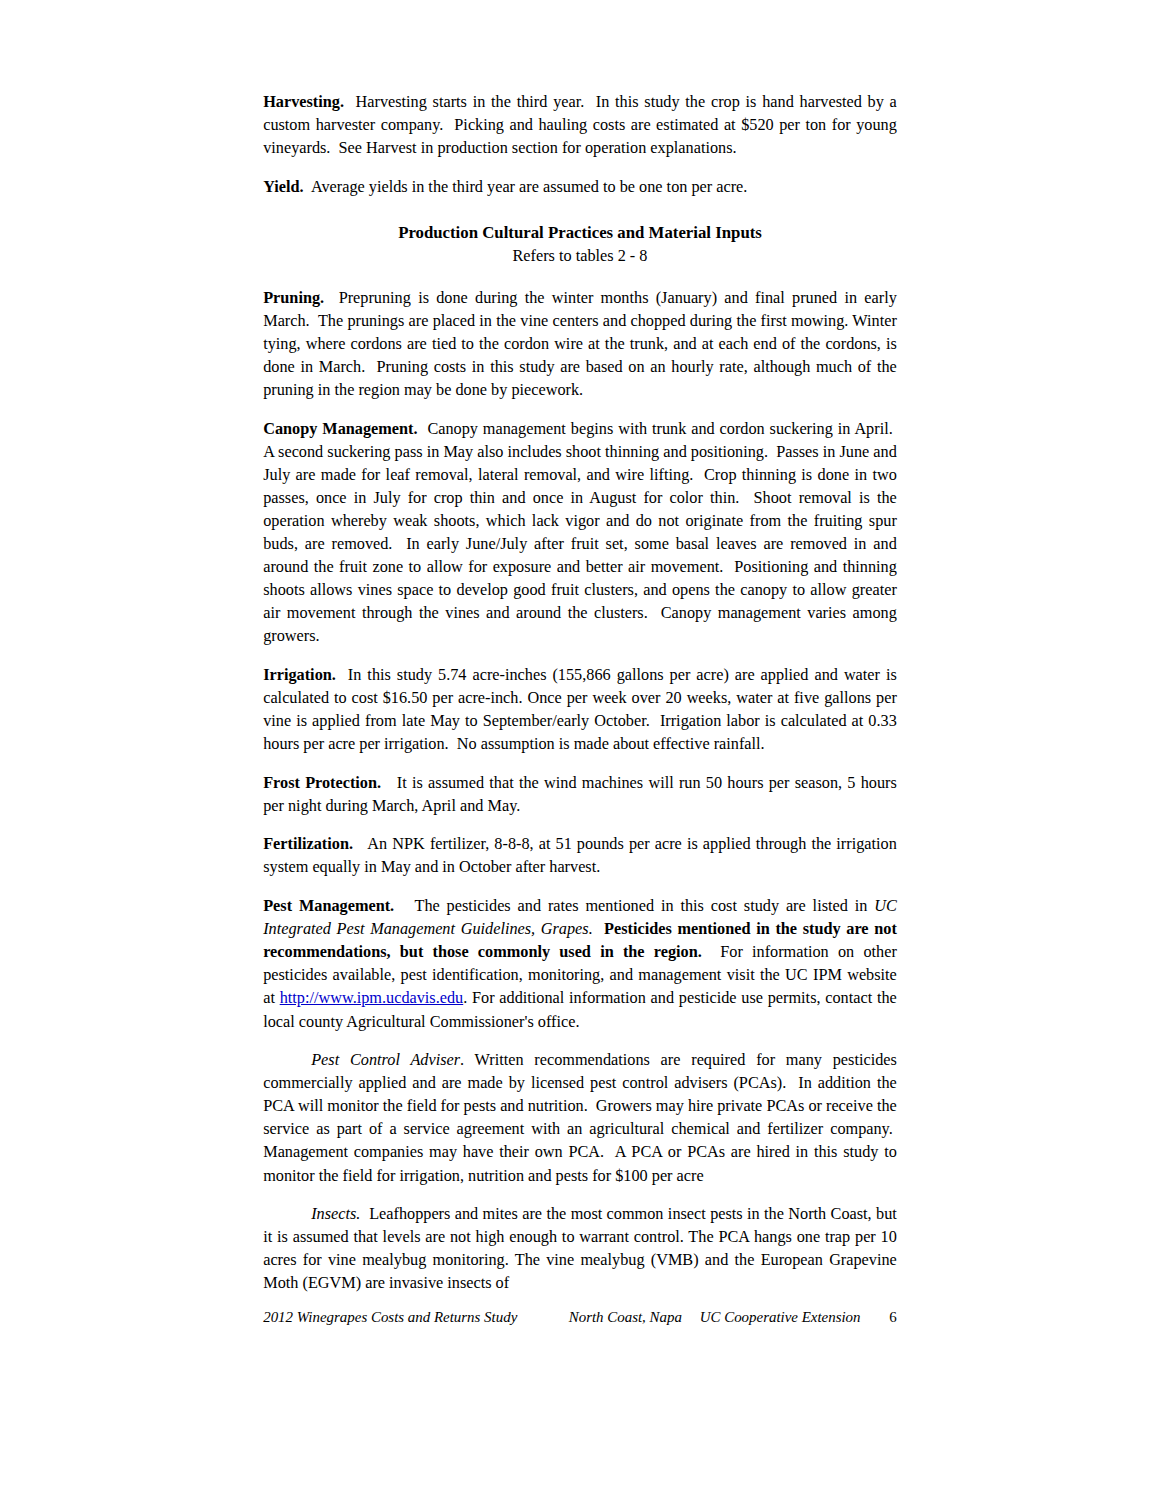Harvesting. Harvesting starts in the third year. In this study the crop is hand harvested by a custom harvester company. Picking and hauling costs are estimated at $520 per ton for young vineyards. See Harvest in production section for operation explanations.
Yield. Average yields in the third year are assumed to be one ton per acre.
Production Cultural Practices and Material Inputs
Refers to tables 2 - 8
Pruning. Prepruning is done during the winter months (January) and final pruned in early March. The prunings are placed in the vine centers and chopped during the first mowing. Winter tying, where cordons are tied to the cordon wire at the trunk, and at each end of the cordons, is done in March. Pruning costs in this study are based on an hourly rate, although much of the pruning in the region may be done by piecework.
Canopy Management. Canopy management begins with trunk and cordon suckering in April. A second suckering pass in May also includes shoot thinning and positioning. Passes in June and July are made for leaf removal, lateral removal, and wire lifting. Crop thinning is done in two passes, once in July for crop thin and once in August for color thin. Shoot removal is the operation whereby weak shoots, which lack vigor and do not originate from the fruiting spur buds, are removed. In early June/July after fruit set, some basal leaves are removed in and around the fruit zone to allow for exposure and better air movement. Positioning and thinning shoots allows vines space to develop good fruit clusters, and opens the canopy to allow greater air movement through the vines and around the clusters. Canopy management varies among growers.
Irrigation. In this study 5.74 acre-inches (155,866 gallons per acre) are applied and water is calculated to cost $16.50 per acre-inch. Once per week over 20 weeks, water at five gallons per vine is applied from late May to September/early October. Irrigation labor is calculated at 0.33 hours per acre per irrigation. No assumption is made about effective rainfall.
Frost Protection. It is assumed that the wind machines will run 50 hours per season, 5 hours per night during March, April and May.
Fertilization. An NPK fertilizer, 8-8-8, at 51 pounds per acre is applied through the irrigation system equally in May and in October after harvest.
Pest Management. The pesticides and rates mentioned in this cost study are listed in UC Integrated Pest Management Guidelines, Grapes. Pesticides mentioned in the study are not recommendations, but those commonly used in the region. For information on other pesticides available, pest identification, monitoring, and management visit the UC IPM website at http://www.ipm.ucdavis.edu. For additional information and pesticide use permits, contact the local county Agricultural Commissioner's office.
Pest Control Adviser. Written recommendations are required for many pesticides commercially applied and are made by licensed pest control advisers (PCAs). In addition the PCA will monitor the field for pests and nutrition. Growers may hire private PCAs or receive the service as part of a service agreement with an agricultural chemical and fertilizer company. Management companies may have their own PCA. A PCA or PCAs are hired in this study to monitor the field for irrigation, nutrition and pests for $100 per acre
Insects. Leafhoppers and mites are the most common insect pests in the North Coast, but it is assumed that levels are not high enough to warrant control. The PCA hangs one trap per 10 acres for vine mealybug monitoring. The vine mealybug (VMB) and the European Grapevine Moth (EGVM) are invasive insects of
2012 Winegrapes Costs and Returns Study North Coast, Napa UC Cooperative Extension 6